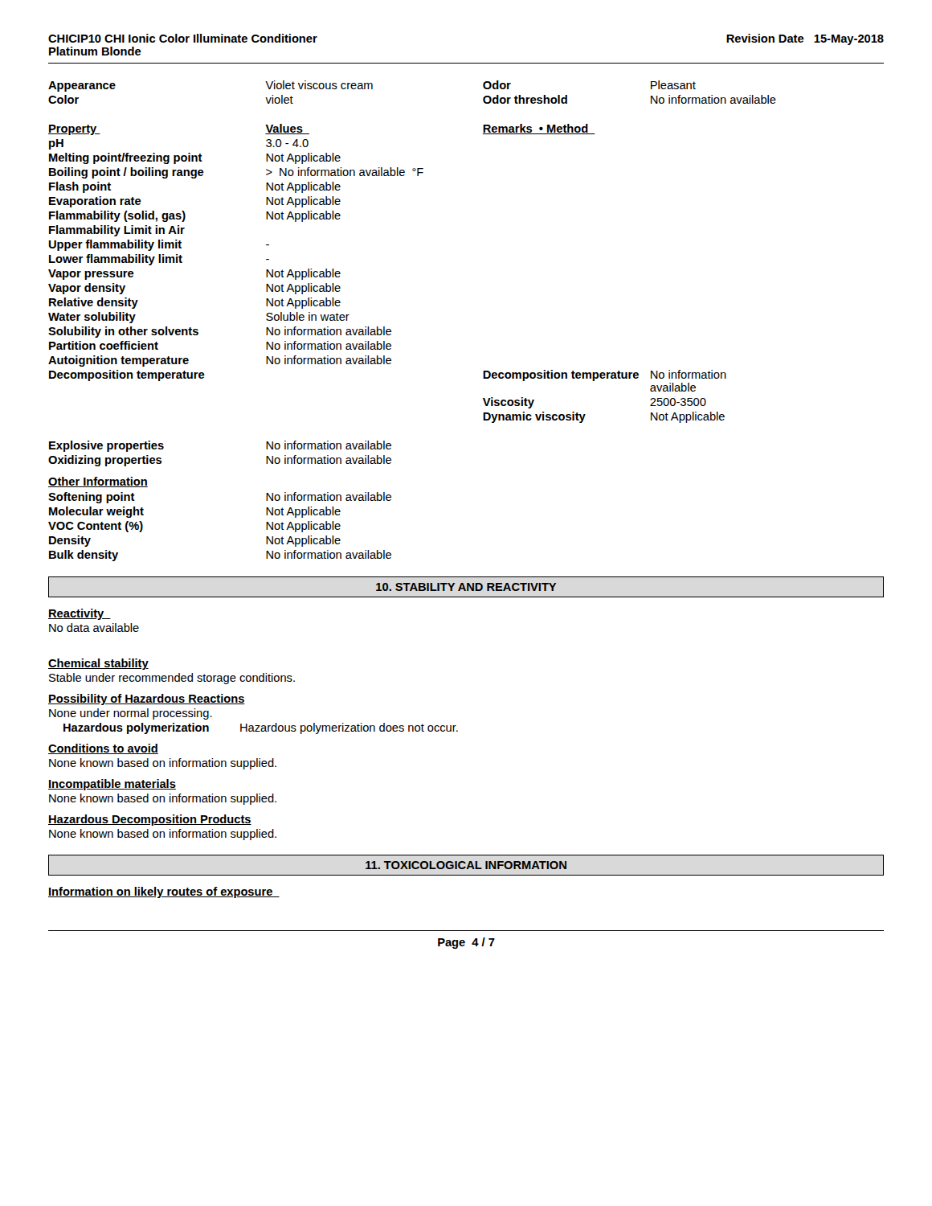CHICIP10 CHI Ionic Color Illuminate Conditioner
Platinum Blonde
Revision Date 15-May-2018
| Appearance | Violet viscous cream | Odor | Pleasant |
| Color | violet | Odor threshold | No information available |
| Property | Values | Remarks • Method | |
| pH | 3.0 - 4.0 | | |
| Melting point/freezing point | Not Applicable | | |
| Boiling point / boiling range | > No information available °F | | |
| Flash point | Not Applicable | | |
| Evaporation rate | Not Applicable | | |
| Flammability (solid, gas) | Not Applicable | | |
| Flammability Limit in Air | | | |
| Upper flammability limit | - | | |
| Lower flammability limit | - | | |
| Vapor pressure | Not Applicable | | |
| Vapor density | Not Applicable | | |
| Relative density | Not Applicable | | |
| Water solubility | Soluble in water | | |
| Solubility in other solvents | No information available | | |
| Partition coefficient | No information available | | |
| Autoignition temperature | No information available | | |
| Decomposition temperature | | Decomposition temperature | No information available |
| | | Viscosity | 2500-3500 |
| | | Dynamic viscosity | Not Applicable |
| Explosive properties | No information available | | |
| Oxidizing properties | No information available | | |
Other Information
| Softening point | No information available | | |
| Molecular weight | Not Applicable | | |
| VOC Content (%) | Not Applicable | | |
| Density | Not Applicable | | |
| Bulk density | No information available | | |
10. STABILITY AND REACTIVITY
Reactivity
No data available
Chemical stability
Stable under recommended storage conditions.
Possibility of Hazardous Reactions
None under normal processing.
Hazardous polymerization
Hazardous polymerization does not occur.
Conditions to avoid
None known based on information supplied.
Incompatible materials
None known based on information supplied.
Hazardous Decomposition Products
None known based on information supplied.
11. TOXICOLOGICAL INFORMATION
Information on likely routes of exposure
Page 4 / 7